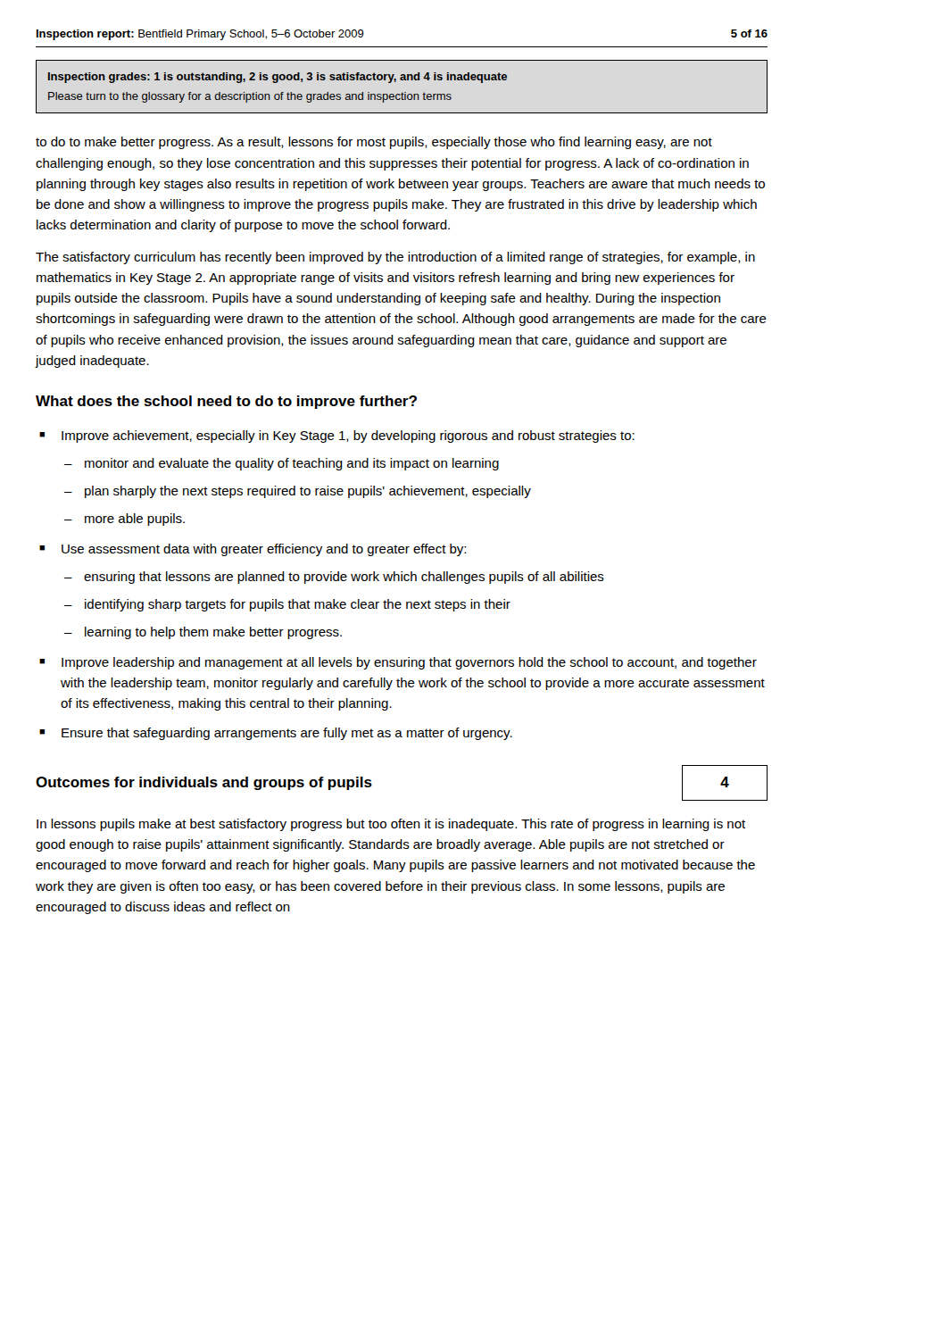Inspection report: Bentfield Primary School, 5–6 October 2009
5 of 16
Inspection grades: 1 is outstanding, 2 is good, 3 is satisfactory, and 4 is inadequate
Please turn to the glossary for a description of the grades and inspection terms
to do to make better progress. As a result, lessons for most pupils, especially those who find learning easy, are not challenging enough, so they lose concentration and this suppresses their potential for progress. A lack of co-ordination in planning through key stages also results in repetition of work between year groups. Teachers are aware that much needs to be done and show a willingness to improve the progress pupils make. They are frustrated in this drive by leadership which lacks determination and clarity of purpose to move the school forward.
The satisfactory curriculum has recently been improved by the introduction of a limited range of strategies, for example, in mathematics in Key Stage 2. An appropriate range of visits and visitors refresh learning and bring new experiences for pupils outside the classroom. Pupils have a sound understanding of keeping safe and healthy. During the inspection shortcomings in safeguarding were drawn to the attention of the school. Although good arrangements are made for the care of pupils who receive enhanced provision, the issues around safeguarding mean that care, guidance and support are judged inadequate.
What does the school need to do to improve further?
Improve achievement, especially in Key Stage 1, by developing rigorous and robust strategies to:
monitor and evaluate the quality of teaching and its impact on learning
plan sharply the next steps required to raise pupils' achievement, especially
more able pupils.
Use assessment data with greater efficiency and to greater effect by:
ensuring that lessons are planned to provide work which challenges pupils of all abilities
identifying sharp targets for pupils that make clear the next steps in their
learning to help them make better progress.
Improve leadership and management at all levels by ensuring that governors hold the school to account, and together with the leadership team, monitor regularly and carefully the work of the school to provide a more accurate assessment of its effectiveness, making this central to their planning.
Ensure that safeguarding arrangements are fully met as a matter of urgency.
Outcomes for individuals and groups of pupils
4
In lessons pupils make at best satisfactory progress but too often it is inadequate. This rate of progress in learning is not good enough to raise pupils' attainment significantly. Standards are broadly average. Able pupils are not stretched or encouraged to move forward and reach for higher goals. Many pupils are passive learners and not motivated because the work they are given is often too easy, or has been covered before in their previous class. In some lessons, pupils are encouraged to discuss ideas and reflect on